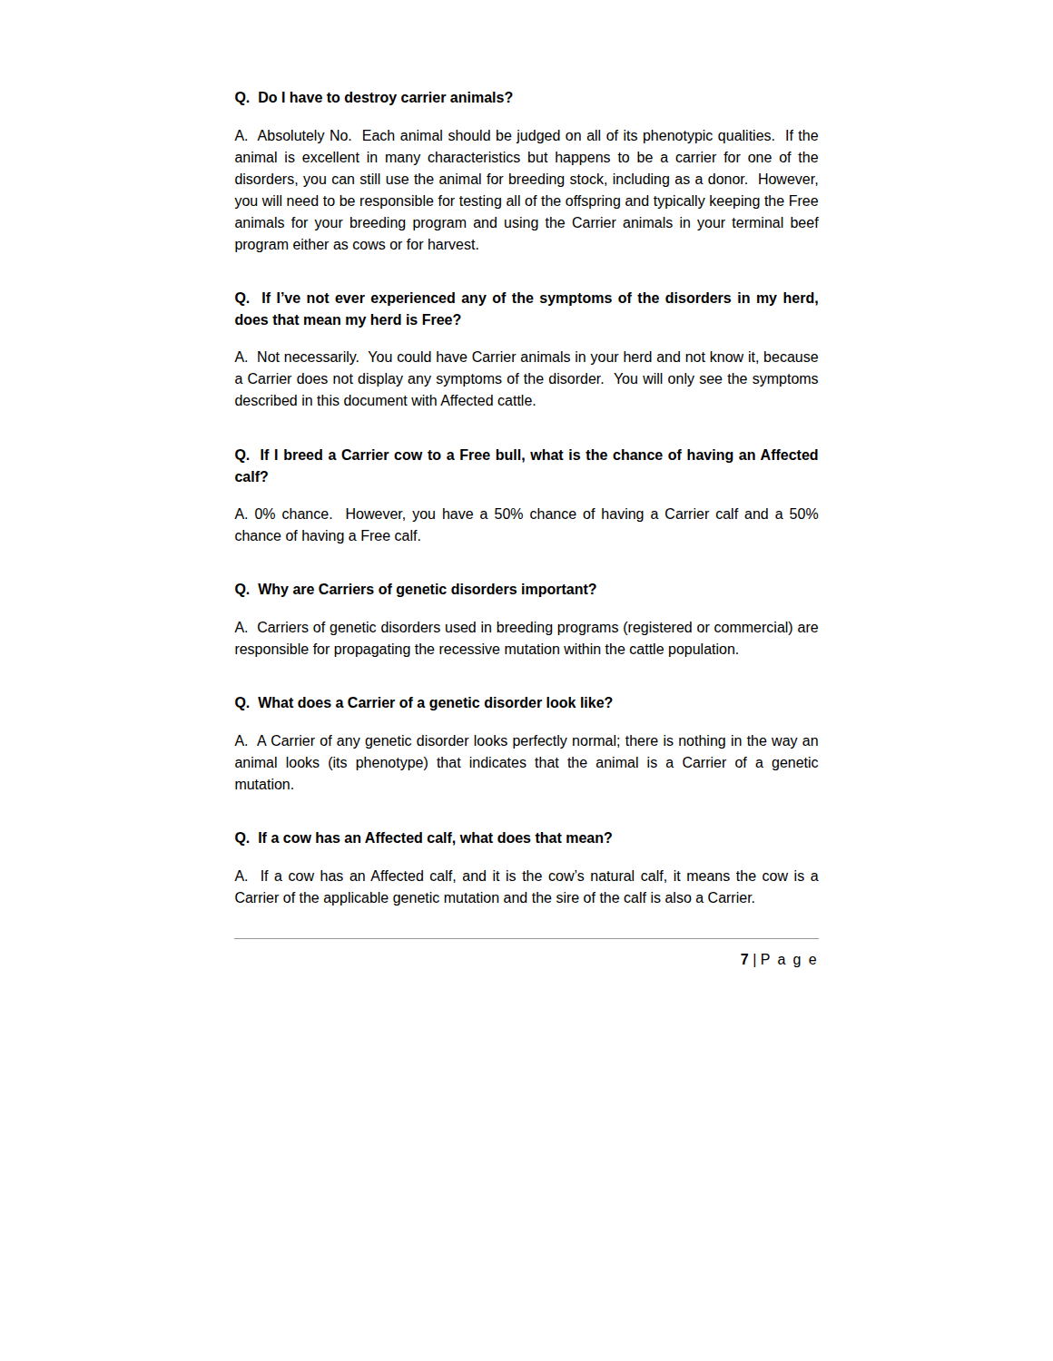Q. Do I have to destroy carrier animals?
A. Absolutely No. Each animal should be judged on all of its phenotypic qualities. If the animal is excellent in many characteristics but happens to be a carrier for one of the disorders, you can still use the animal for breeding stock, including as a donor. However, you will need to be responsible for testing all of the offspring and typically keeping the Free animals for your breeding program and using the Carrier animals in your terminal beef program either as cows or for harvest.
Q. If I’ve not ever experienced any of the symptoms of the disorders in my herd, does that mean my herd is Free?
A. Not necessarily. You could have Carrier animals in your herd and not know it, because a Carrier does not display any symptoms of the disorder. You will only see the symptoms described in this document with Affected cattle.
Q. If I breed a Carrier cow to a Free bull, what is the chance of having an Affected calf?
A. 0% chance. However, you have a 50% chance of having a Carrier calf and a 50% chance of having a Free calf.
Q. Why are Carriers of genetic disorders important?
A. Carriers of genetic disorders used in breeding programs (registered or commercial) are responsible for propagating the recessive mutation within the cattle population.
Q. What does a Carrier of a genetic disorder look like?
A. A Carrier of any genetic disorder looks perfectly normal; there is nothing in the way an animal looks (its phenotype) that indicates that the animal is a Carrier of a genetic mutation.
Q. If a cow has an Affected calf, what does that mean?
A. If a cow has an Affected calf, and it is the cow’s natural calf, it means the cow is a Carrier of the applicable genetic mutation and the sire of the calf is also a Carrier.
7 | P a g e